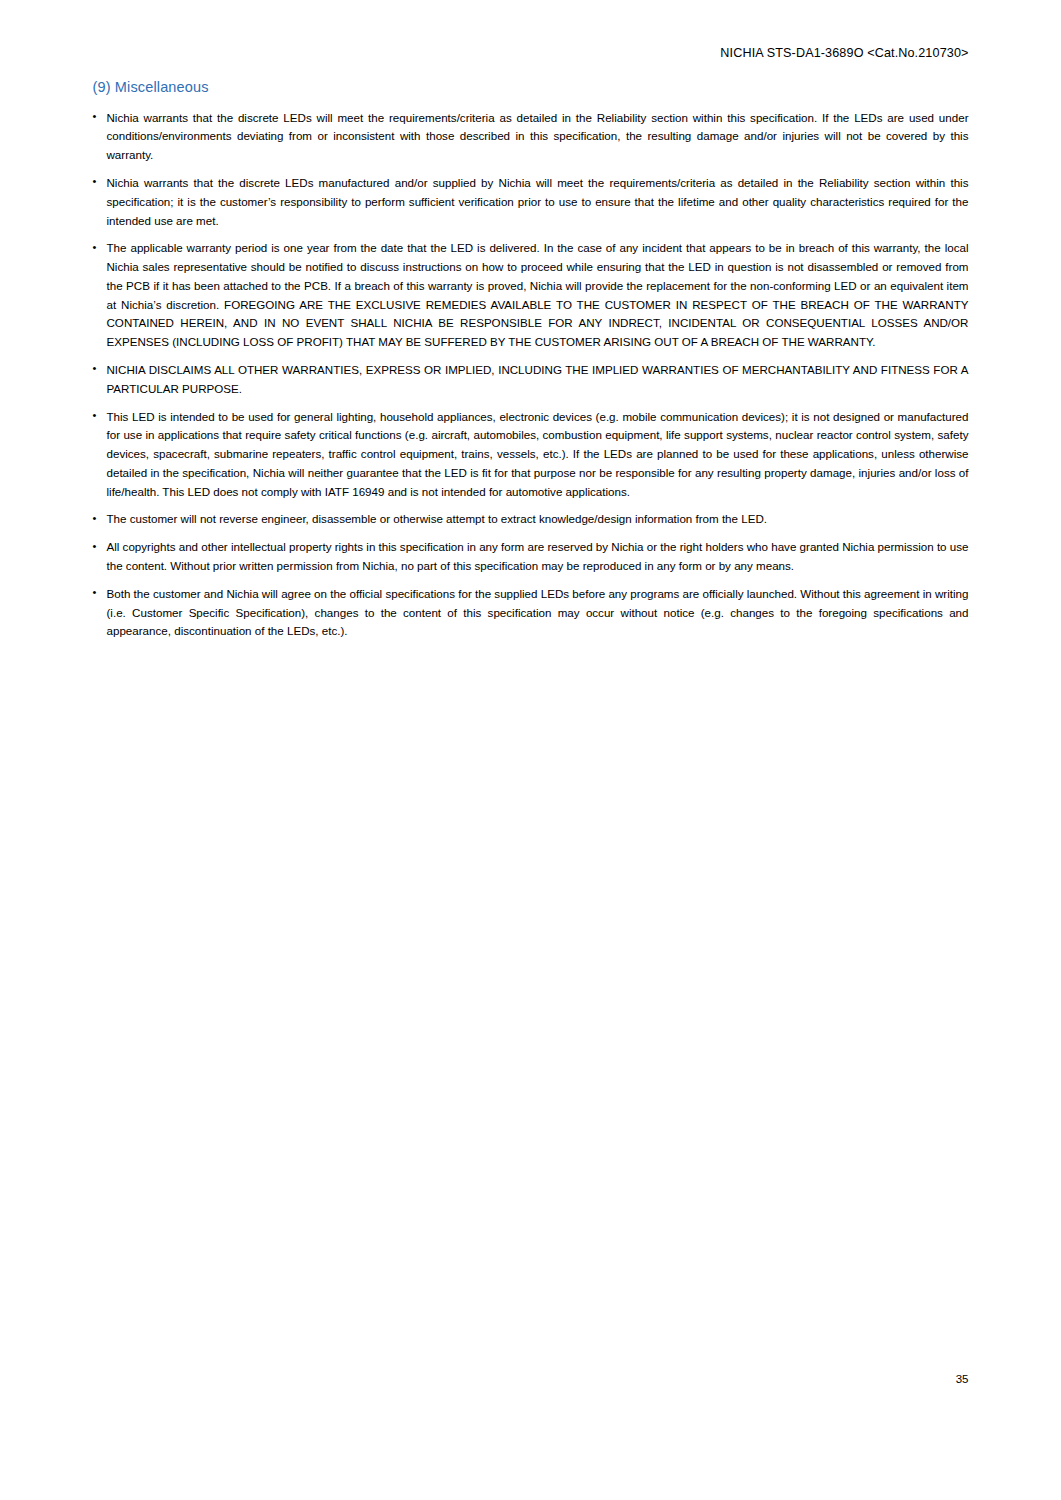NICHIA STS-DA1-3689O <Cat.No.210730>
(9) Miscellaneous
Nichia warrants that the discrete LEDs will meet the requirements/criteria as detailed in the Reliability section within this specification. If the LEDs are used under conditions/environments deviating from or inconsistent with those described in this specification, the resulting damage and/or injuries will not be covered by this warranty.
Nichia warrants that the discrete LEDs manufactured and/or supplied by Nichia will meet the requirements/criteria as detailed in the Reliability section within this specification; it is the customer’s responsibility to perform sufficient verification prior to use to ensure that the lifetime and other quality characteristics required for the intended use are met.
The applicable warranty period is one year from the date that the LED is delivered. In the case of any incident that appears to be in breach of this warranty, the local Nichia sales representative should be notified to discuss instructions on how to proceed while ensuring that the LED in question is not disassembled or removed from the PCB if it has been attached to the PCB. If a breach of this warranty is proved, Nichia will provide the replacement for the non-conforming LED or an equivalent item at Nichia’s discretion. FOREGOING ARE THE EXCLUSIVE REMEDIES AVAILABLE TO THE CUSTOMER IN RESPECT OF THE BREACH OF THE WARRANTY CONTAINED HEREIN, AND IN NO EVENT SHALL NICHIA BE RESPONSIBLE FOR ANY INDRECT, INCIDENTAL OR CONSEQUENTIAL LOSSES AND/OR EXPENSES (INCLUDING LOSS OF PROFIT) THAT MAY BE SUFFERED BY THE CUSTOMER ARISING OUT OF A BREACH OF THE WARRANTY.
NICHIA DISCLAIMS ALL OTHER WARRANTIES, EXPRESS OR IMPLIED, INCLUDING THE IMPLIED WARRANTIES OF MERCHANTABILITY AND FITNESS FOR A PARTICULAR PURPOSE.
This LED is intended to be used for general lighting, household appliances, electronic devices (e.g. mobile communication devices); it is not designed or manufactured for use in applications that require safety critical functions (e.g. aircraft, automobiles, combustion equipment, life support systems, nuclear reactor control system, safety devices, spacecraft, submarine repeaters, traffic control equipment, trains, vessels, etc.). If the LEDs are planned to be used for these applications, unless otherwise detailed in the specification, Nichia will neither guarantee that the LED is fit for that purpose nor be responsible for any resulting property damage, injuries and/or loss of life/health. This LED does not comply with IATF 16949 and is not intended for automotive applications.
The customer will not reverse engineer, disassemble or otherwise attempt to extract knowledge/design information from the LED.
All copyrights and other intellectual property rights in this specification in any form are reserved by Nichia or the right holders who have granted Nichia permission to use the content. Without prior written permission from Nichia, no part of this specification may be reproduced in any form or by any means.
Both the customer and Nichia will agree on the official specifications for the supplied LEDs before any programs are officially launched. Without this agreement in writing (i.e. Customer Specific Specification), changes to the content of this specification may occur without notice (e.g. changes to the foregoing specifications and appearance, discontinuation of the LEDs, etc.).
35